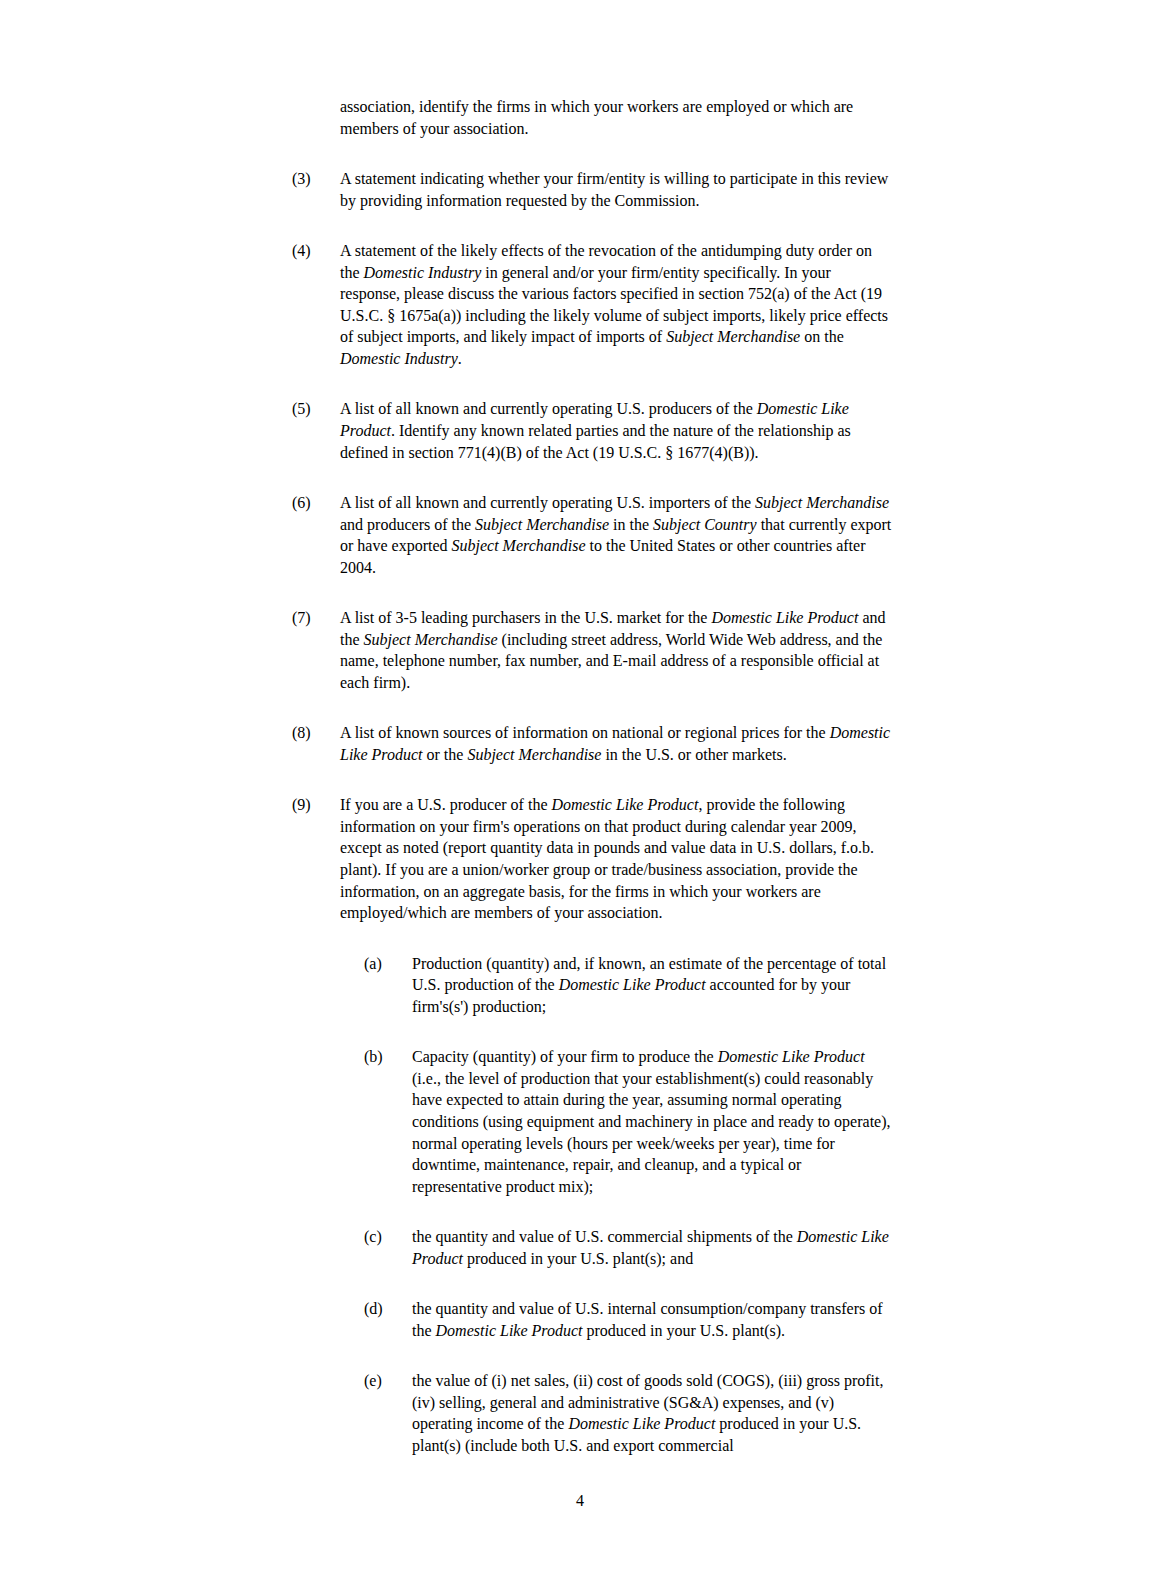association, identify the firms in which your workers are employed or which are members of your association.
(3)
A statement indicating whether your firm/entity is willing to participate in this review by providing information requested by the Commission.
(4)
A statement of the likely effects of the revocation of the antidumping duty order on the Domestic Industry in general and/or your firm/entity specifically. In your response, please discuss the various factors specified in section 752(a) of the Act (19 U.S.C. § 1675a(a)) including the likely volume of subject imports, likely price effects of subject imports, and likely impact of imports of Subject Merchandise on the Domestic Industry.
(5)
A list of all known and currently operating U.S. producers of the Domestic Like Product. Identify any known related parties and the nature of the relationship as defined in section 771(4)(B) of the Act (19 U.S.C. § 1677(4)(B)).
(6)
A list of all known and currently operating U.S. importers of the Subject Merchandise and producers of the Subject Merchandise in the Subject Country that currently export or have exported Subject Merchandise to the United States or other countries after 2004.
(7)
A list of 3-5 leading purchasers in the U.S. market for the Domestic Like Product and the Subject Merchandise (including street address, World Wide Web address, and the name, telephone number, fax number, and E-mail address of a responsible official at each firm).
(8)
A list of known sources of information on national or regional prices for the Domestic Like Product or the Subject Merchandise in the U.S. or other markets.
(9)
If you are a U.S. producer of the Domestic Like Product, provide the following information on your firm's operations on that product during calendar year 2009, except as noted (report quantity data in pounds and value data in U.S. dollars, f.o.b. plant). If you are a union/worker group or trade/business association, provide the information, on an aggregate basis, for the firms in which your workers are employed/which are members of your association.
(a)
Production (quantity) and, if known, an estimate of the percentage of total U.S. production of the Domestic Like Product accounted for by your firm's(s') production;
(b)
Capacity (quantity) of your firm to produce the Domestic Like Product (i.e., the level of production that your establishment(s) could reasonably have expected to attain during the year, assuming normal operating conditions (using equipment and machinery in place and ready to operate), normal operating levels (hours per week/weeks per year), time for downtime, maintenance, repair, and cleanup, and a typical or representative product mix);
(c)
the quantity and value of U.S. commercial shipments of the Domestic Like Product produced in your U.S. plant(s); and
(d)
the quantity and value of U.S. internal consumption/company transfers of the Domestic Like Product produced in your U.S. plant(s).
(e)
the value of (i) net sales, (ii) cost of goods sold (COGS), (iii) gross profit, (iv) selling, general and administrative (SG&A) expenses, and (v) operating income of the Domestic Like Product produced in your U.S. plant(s) (include both U.S. and export commercial
4